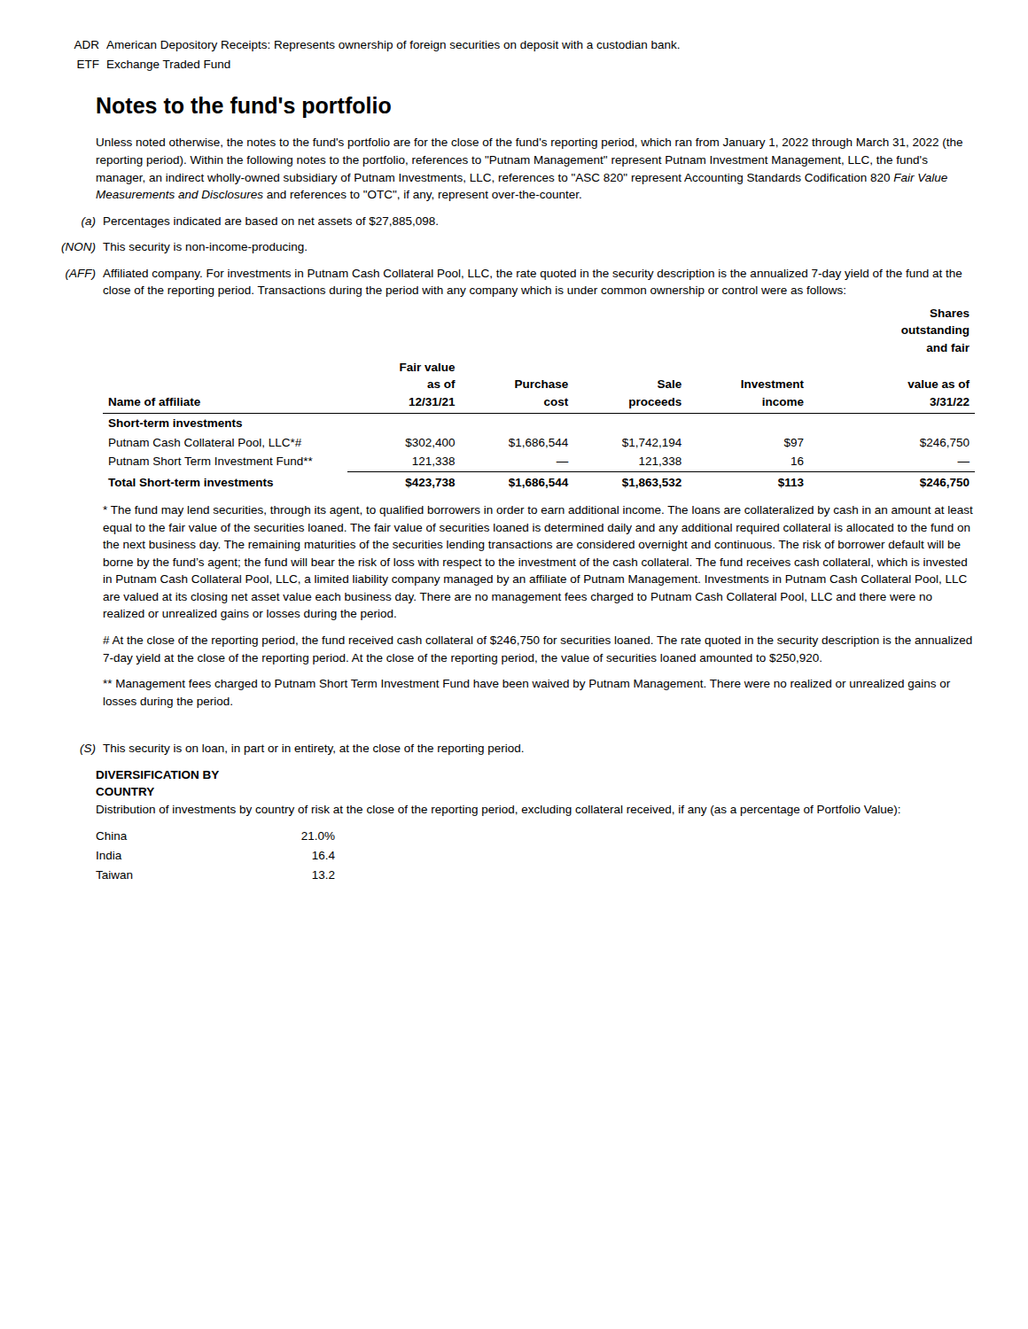| ADR | American Depository Receipts: Represents ownership of foreign securities on deposit with a custodian bank. |
| ETF | Exchange Traded Fund |
Notes to the fund's portfolio
Unless noted otherwise, the notes to the fund's portfolio are for the close of the fund's reporting period, which ran from January 1, 2022 through March 31, 2022 (the reporting period). Within the following notes to the portfolio, references to "Putnam Management" represent Putnam Investment Management, LLC, the fund's manager, an indirect wholly-owned subsidiary of Putnam Investments, LLC, references to "ASC 820" represent Accounting Standards Codification 820 Fair Value Measurements and Disclosures and references to "OTC", if any, represent over-the-counter.
(a)
Percentages indicated are based on net assets of $27,885,098.
(NON)
This security is non-income-producing.
(AFF)
Affiliated company. For investments in Putnam Cash Collateral Pool, LLC, the rate quoted in the security description is the annualized 7-day yield of the fund at the close of the reporting period. Transactions during the period with any company which is under common ownership or control were as follows:
| | | | | | Shares outstanding and fair |
| --- | --- | --- | --- | --- | --- |
| Name of affiliate | Fair value as of 12/31/21 | Purchase cost | Sale proceeds | Investment income | value as of 3/31/22 |
| Short-term investments | | | | | |
| Putnam Cash Collateral Pool, LLC*# | $302,400 | $1,686,544 | $1,742,194 | $97 | $246,750 |
| Putnam Short Term Investment Fund** | 121,338 | — | 121,338 | 16 | — |
| Total Short-term investments | $423,738 | $1,686,544 | $1,863,532 | $113 | $246,750 |
* The fund may lend securities, through its agent, to qualified borrowers in order to earn additional income. The loans are collateralized by cash in an amount at least equal to the fair value of the securities loaned. The fair value of securities loaned is determined daily and any additional required collateral is allocated to the fund on the next business day. The remaining maturities of the securities lending transactions are considered overnight and continuous. The risk of borrower default will be borne by the fund’s agent; the fund will bear the risk of loss with respect to the investment of the cash collateral. The fund receives cash collateral, which is invested in Putnam Cash Collateral Pool, LLC, a limited liability company managed by an affiliate of Putnam Management. Investments in Putnam Cash Collateral Pool, LLC are valued at its closing net asset value each business day. There are no management fees charged to Putnam Cash Collateral Pool, LLC and there were no realized or unrealized gains or losses during the period.
# At the close of the reporting period, the fund received cash collateral of $246,750 for securities loaned. The rate quoted in the security description is the annualized 7-day yield at the close of the reporting period. At the close of the reporting period, the value of securities loaned amounted to $250,920.
** Management fees charged to Putnam Short Term Investment Fund have been waived by Putnam Management. There were no realized or unrealized gains or losses during the period.
(S)
This security is on loan, in part or in entirety, at the close of the reporting period.
DIVERSIFICATION BY
COUNTRY
Distribution of investments by country of risk at the close of the reporting period, excluding collateral received, if any (as a percentage of Portfolio Value):
| China | 21.0% |
| India | 16.4 |
| Taiwan | 13.2 |